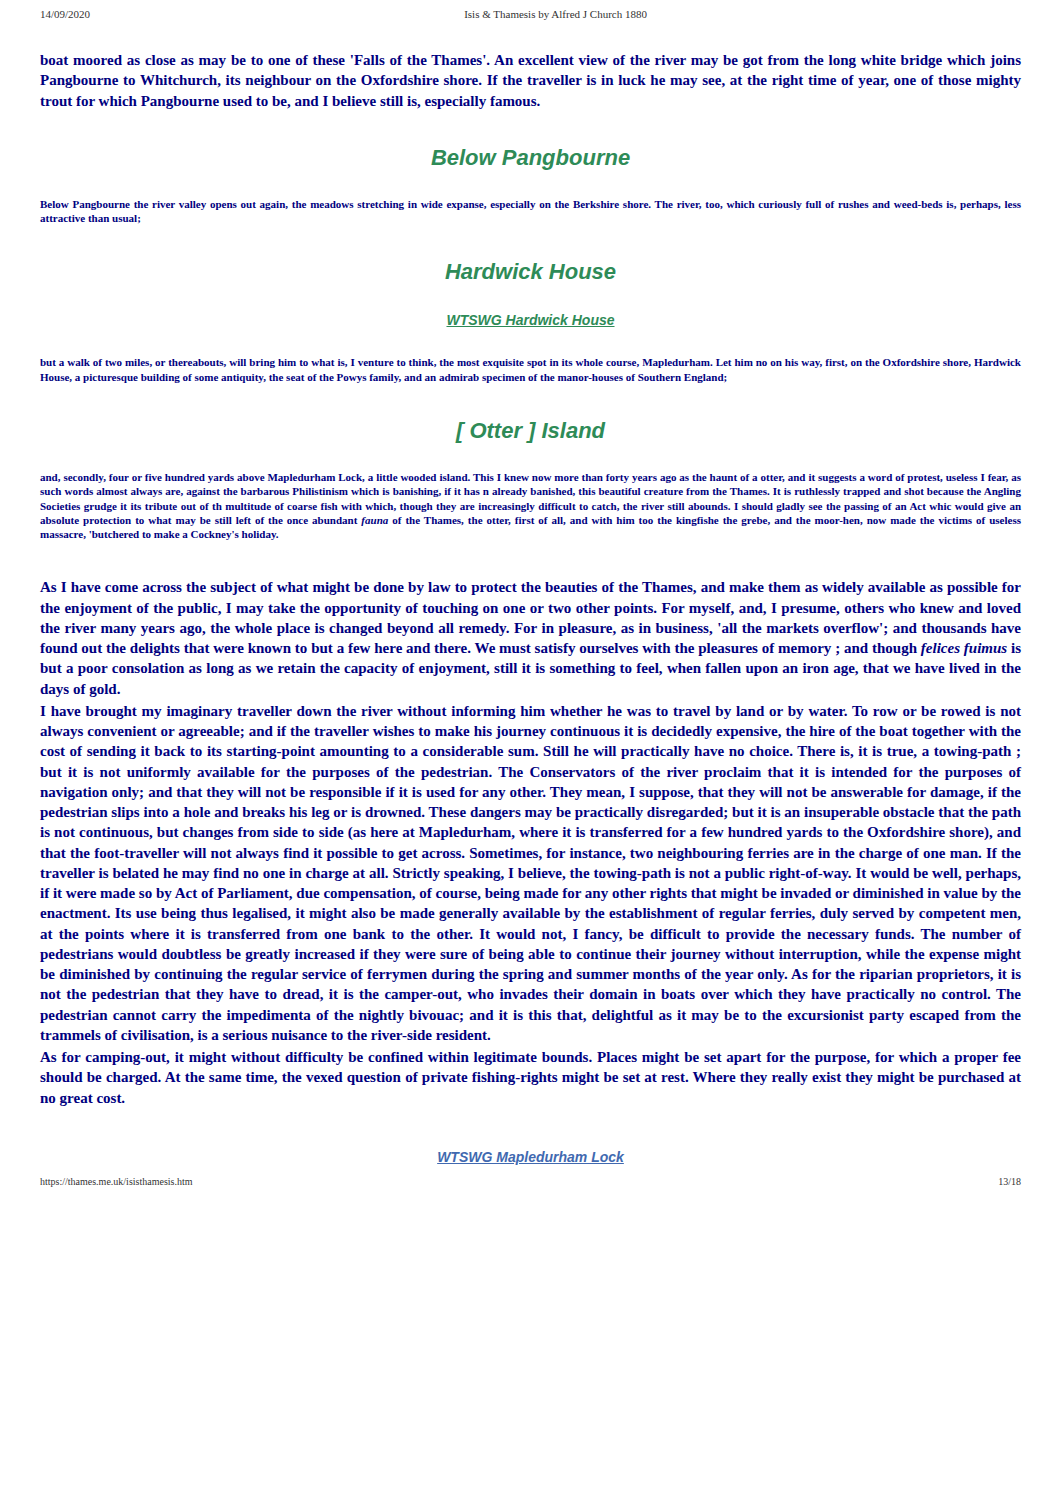14/09/2020 Isis & Thamesis by Alfred J Church 1880
boat moored as close as may be to one of these 'Falls of the Thames'. An excellent view of the river may be got from the long white bridge which joins Pangbourne to Whitchurch, its neighbour on the Oxfordshire shore. If the traveller is in luck he may see, at the right time of year, one of those mighty trout for which Pangbourne used to be, and I believe still is, especially famous.
Below Pangbourne
Below Pangbourne the river valley opens out again, the meadows stretching in wide expanse, especially on the Berkshire shore. The river, too, which curiously full of rushes and weed-beds is, perhaps, less attractive than usual;
Hardwick House
WTSWG Hardwick House
but a walk of two miles, or thereabouts, will bring him to what is, I venture to think, the most exquisite spot in its whole course, Mapledurham. Let him no on his way, first, on the Oxfordshire shore, Hardwick House, a picturesque building of some antiquity, the seat of the Powys family, and an admirab specimen of the manor-houses of Southern England;
[ Otter ] Island
and, secondly, four or five hundred yards above Mapledurham Lock, a little wooded island. This I knew now more than forty years ago as the haunt of a otter, and it suggests a word of protest, useless I fear, as such words almost always are, against the barbarous Philistinism which is banishing, if it has n already banished, this beautiful creature from the Thames. It is ruthlessly trapped and shot because the Angling Societies grudge it its tribute out of th multitude of coarse fish with which, though they are increasingly difficult to catch, the river still abounds. I should gladly see the passing of an Act whic would give an absolute protection to what may be still left of the once abundant fauna of the Thames, the otter, first of all, and with him too the kingfishe the grebe, and the moor-hen, now made the victims of useless massacre, 'butchered to make a Cockney's holiday.
As I have come across the subject of what might be done by law to protect the beauties of the Thames, and make them as widely available as possible for the enjoyment of the public, I may take the opportunity of touching on one or two other points. For myself, and, I presume, others who knew and loved the river many years ago, the whole place is changed beyond all remedy. For in pleasure, as in business, 'all the markets overflow'; and thousands have found out the delights that were known to but a few here and there. We must satisfy ourselves with the pleasures of memory ; and though felices fuimus is but a poor consolation as long as we retain the capacity of enjoyment, still it is something to feel, when fallen upon an iron age, that we have lived in the days of gold.
I have brought my imaginary traveller down the river without informing him whether he was to travel by land or by water. To row or be rowed is not always convenient or agreeable; and if the traveller wishes to make his journey continuous it is decidedly expensive, the hire of the boat together with the cost of sending it back to its starting-point amounting to a considerable sum. Still he will practically have no choice. There is, it is true, a towing-path ; but it is not uniformly available for the purposes of the pedestrian. The Conservators of the river proclaim that it is intended for the purposes of navigation only; and that they will not be responsible if it is used for any other. They mean, I suppose, that they will not be answerable for damage, if the pedestrian slips into a hole and breaks his leg or is drowned. These dangers may be practically disregarded; but it is an insuperable obstacle that the path is not continuous, but changes from side to side (as here at Mapledurham, where it is transferred for a few hundred yards to the Oxfordshire shore), and that the foot-traveller will not always find it possible to get across. Sometimes, for instance, two neighbouring ferries are in the charge of one man. If the traveller is belated he may find no one in charge at all. Strictly speaking, I believe, the towing-path is not a public right-of-way. It would be well, perhaps, if it were made so by Act of Parliament, due compensation, of course, being made for any other rights that might be invaded or diminished in value by the enactment. Its use being thus legalised, it might also be made generally available by the establishment of regular ferries, duly served by competent men, at the points where it is transferred from one bank to the other. It would not, I fancy, be difficult to provide the necessary funds. The number of pedestrians would doubtless be greatly increased if they were sure of being able to continue their journey without interruption, while the expense might be diminished by continuing the regular service of ferrymen during the spring and summer months of the year only. As for the riparian proprietors, it is not the pedestrian that they have to dread, it is the camper-out, who invades their domain in boats over which they have practically no control. The pedestrian cannot carry the impedimenta of the nightly bivouac; and it is this that, delightful as it may be to the excursionist party escaped from the trammels of civilisation, is a serious nuisance to the river-side resident.
As for camping-out, it might without difficulty be confined within legitimate bounds. Places might be set apart for the purpose, for which a proper fee should be charged. At the same time, the vexed question of private fishing-rights might be set at rest. Where they really exist they might be purchased at no great cost.
WTSWG Mapledurham Lock
https://thames.me.uk/isisthamesis.htm 13/18